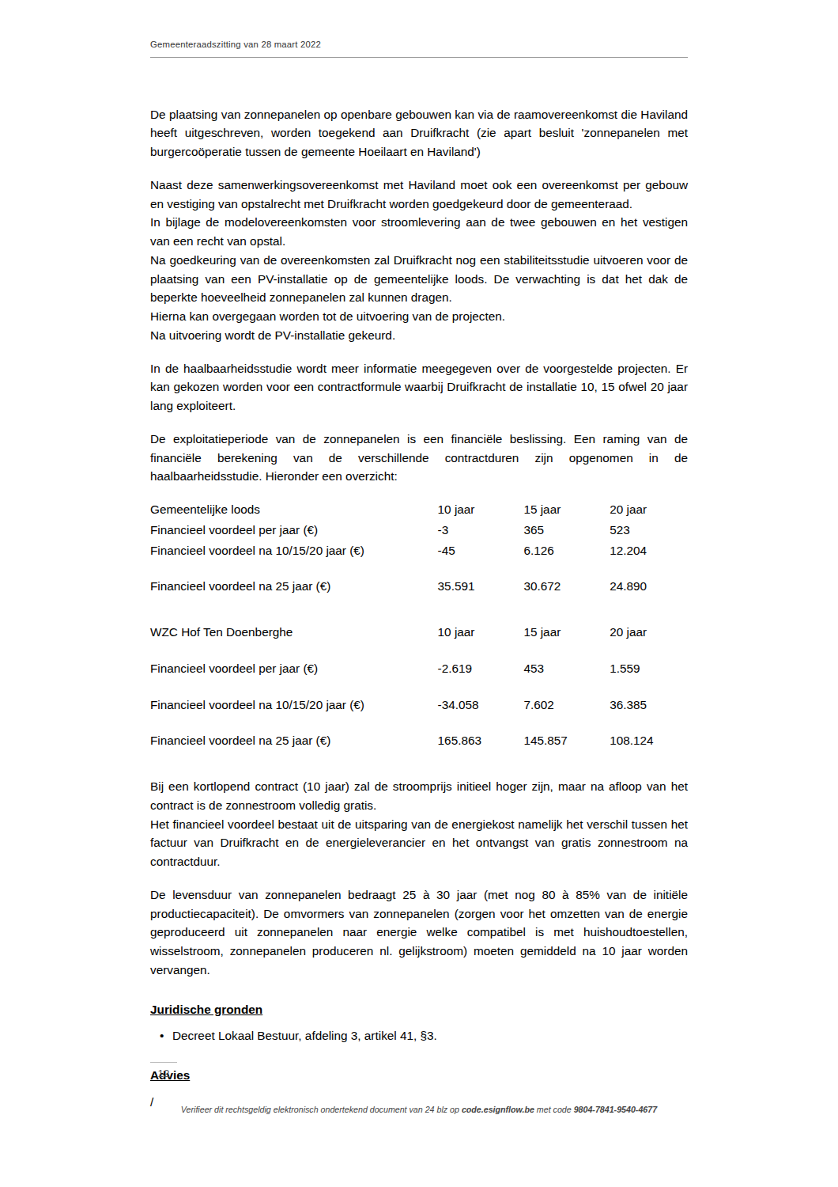Gemeenteraadszitting van 28 maart 2022
De plaatsing van zonnepanelen op openbare gebouwen kan via de raamovereenkomst die Haviland heeft uitgeschreven, worden toegekend aan Druifkracht (zie apart besluit 'zonnepanelen met burgercoöperatie tussen de gemeente Hoeilaart en Haviland')
Naast deze samenwerkingsovereenkomst met Haviland moet ook een overeenkomst per gebouw en vestiging van opstalrecht met Druifkracht worden goedgekeurd door de gemeenteraad.
In bijlage de modelovereenkomsten voor stroomlevering aan de twee gebouwen en het vestigen van een recht van opstal.
Na goedkeuring van de overeenkomsten zal Druifkracht nog een stabiliteitsstudie uitvoeren voor de plaatsing van een PV-installatie op de gemeentelijke loods. De verwachting is dat het dak de beperkte hoeveelheid zonnepanelen zal kunnen dragen.
Hierna kan overgegaan worden tot de uitvoering van de projecten.
Na uitvoering wordt de PV-installatie gekeurd.
In de haalbaarheidsstudie wordt meer informatie meegegeven over de voorgestelde projecten. Er kan gekozen worden voor een contractformule waarbij Druifkracht de installatie 10, 15 ofwel 20 jaar lang exploiteert.
De exploitatieperiode van de zonnepanelen is een financiële beslissing. Een raming van de financiële berekening van de verschillende contractduren zijn opgenomen in de haalbaarheidsstudie. Hieronder een overzicht:
| Gemeentelijke loods | 10 jaar | 15 jaar | 20 jaar |
| Financieel voordeel per jaar (€) | -3 | 365 | 523 |
| Financieel voordeel na 10/15/20 jaar (€) | -45 | 6.126 | 12.204 |
| Financieel voordeel na 25 jaar (€) | 35.591 | 30.672 | 24.890 |
| WZC Hof Ten Doenberghe | 10 jaar | 15 jaar | 20 jaar |
| Financieel voordeel per jaar (€) | -2.619 | 453 | 1.559 |
| Financieel voordeel na 10/15/20 jaar (€) | -34.058 | 7.602 | 36.385 |
| Financieel voordeel na 25 jaar (€) | 165.863 | 145.857 | 108.124 |
Bij een kortlopend contract (10 jaar) zal de stroomprijs initieel hoger zijn, maar na afloop van het contract is de zonnestroom volledig gratis.
Het financieel voordeel bestaat uit de uitsparing van de energiekost namelijk het verschil tussen het factuur van Druifkracht en de energieleverancier en het ontvangst van gratis zonnestroom na contractduur.
De levensduur van zonnepanelen bedraagt 25 à 30 jaar (met nog 80 à 85% van de initiële productiecapaciteit). De omvormers van zonnepanelen (zorgen voor het omzetten van de energie geproduceerd uit zonnepanelen naar energie welke compatibel is met huishoudtoestellen, wisselstroom, zonnepanelen produceren nl. gelijkstroom) moeten gemiddeld na 10 jaar worden vervangen.
Juridische gronden
Decreet Lokaal Bestuur, afdeling 3, artikel 41, §3.
Advies
/
12
Verifieer dit rechtsgeldig elektronisch ondertekend document van 24 blz op code.esignflow.be met code 9804-7841-9540-4677